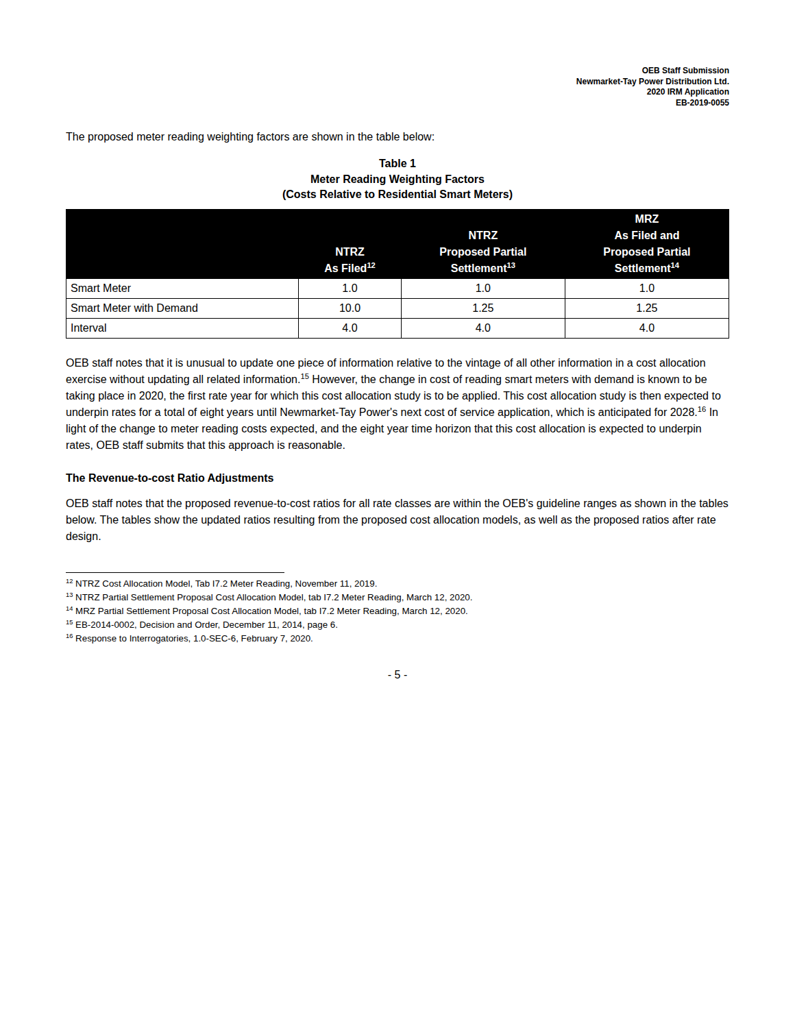OEB Staff Submission
Newmarket-Tay Power Distribution Ltd.
2020 IRM Application
EB-2019-0055
The proposed meter reading weighting factors are shown in the table below:
Table 1
Meter Reading Weighting Factors
(Costs Relative to Residential Smart Meters)
| | NTRZ As Filed 12 | NTRZ Proposed Partial Settlement 13 | MRZ As Filed and Proposed Partial Settlement 14 |
| --- | --- | --- | --- |
| Smart Meter | 1.0 | 1.0 | 1.0 |
| Smart Meter with Demand | 10.0 | 1.25 | 1.25 |
| Interval | 4.0 | 4.0 | 4.0 |
OEB staff notes that it is unusual to update one piece of information relative to the vintage of all other information in a cost allocation exercise without updating all related information.15 However, the change in cost of reading smart meters with demand is known to be taking place in 2020, the first rate year for which this cost allocation study is to be applied. This cost allocation study is then expected to underpin rates for a total of eight years until Newmarket-Tay Power's next cost of service application, which is anticipated for 2028.16 In light of the change to meter reading costs expected, and the eight year time horizon that this cost allocation is expected to underpin rates, OEB staff submits that this approach is reasonable.
The Revenue-to-cost Ratio Adjustments
OEB staff notes that the proposed revenue-to-cost ratios for all rate classes are within the OEB's guideline ranges as shown in the tables below. The tables show the updated ratios resulting from the proposed cost allocation models, as well as the proposed ratios after rate design.
12 NTRZ Cost Allocation Model, Tab I7.2 Meter Reading, November 11, 2019.
13 NTRZ Partial Settlement Proposal Cost Allocation Model, tab I7.2 Meter Reading, March 12, 2020.
14 MRZ Partial Settlement Proposal Cost Allocation Model, tab I7.2 Meter Reading, March 12, 2020.
15 EB-2014-0002, Decision and Order, December 11, 2014, page 6.
16 Response to Interrogatories, 1.0-SEC-6, February 7, 2020.
- 5 -